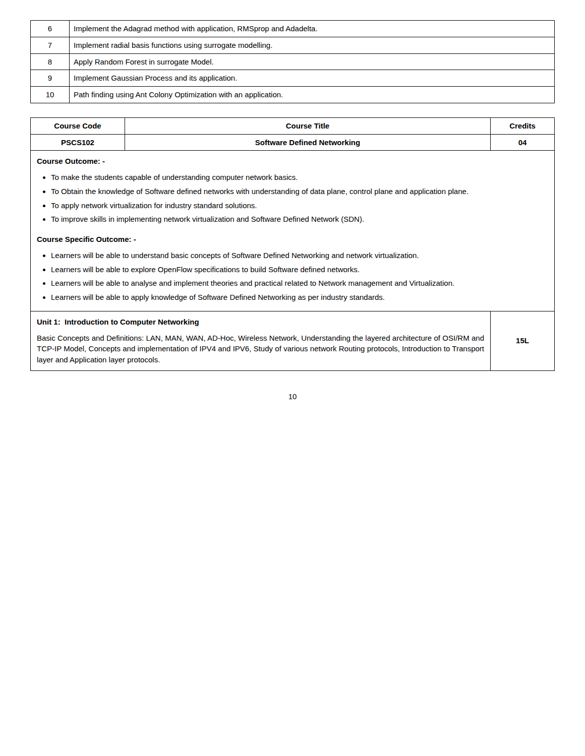| 6 | Implement the Adagrad method with application, RMSprop and Adadelta. |
| 7 | Implement radial basis functions using surrogate modelling. |
| 8 | Apply Random Forest in surrogate Model. |
| 9 | Implement Gaussian Process and its application. |
| 10 | Path finding using Ant Colony Optimization with an application. |
| Course Code | Course Title | Credits |
| PSCS102 | Software Defined Networking | 04 |
| Course Outcome: - To make the students capable of understanding computer network basics. To Obtain the knowledge of Software defined networks with understanding of data plane, control plane and application plane. To apply network virtualization for industry standard solutions. To improve skills in implementing network virtualization and Software Defined Network (SDN). Course Specific Outcome: - Learners will be able to understand basic concepts of Software Defined Networking and network virtualization. Learners will be able to explore OpenFlow specifications to build Software defined networks. Learners will be able to analyse and implement theories and practical related to Network management and Virtualization. Learners will be able to apply knowledge of Software Defined Networking as per industry standards. |
| Unit 1: Introduction to Computer Networking Basic Concepts and Definitions: LAN, MAN, WAN, AD-Hoc, Wireless Network, Understanding the layered architecture of OSI/RM and TCP-IP Model, Concepts and implementation of IPV4 and IPV6, Study of various network Routing protocols, Introduction to Transport layer and Application layer protocols. | 15L |
10